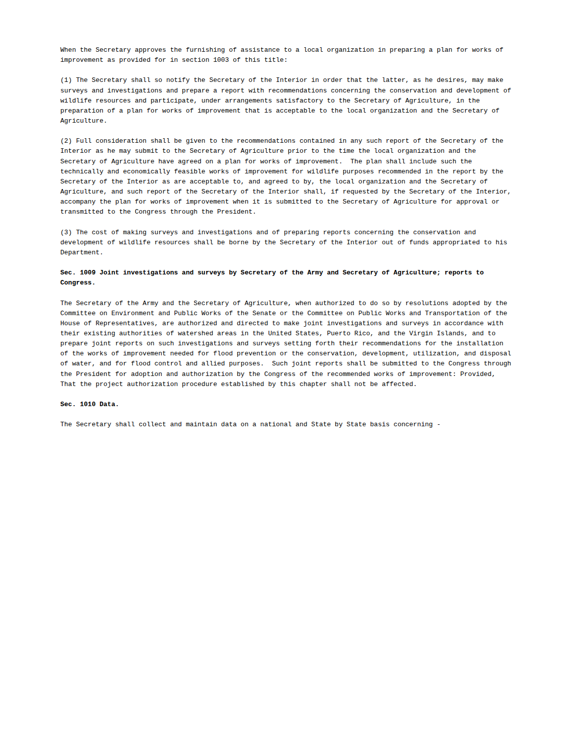When the Secretary approves the furnishing of assistance to a local organization in preparing a plan for works of improvement as provided for in section 1003 of this title:
(1) The Secretary shall so notify the Secretary of the Interior in order that the latter, as he desires, may make surveys and investigations and prepare a report with recommendations concerning the conservation and development of wildlife resources and participate, under arrangements satisfactory to the Secretary of Agriculture, in the preparation of a plan for works of improvement that is acceptable to the local organization and the Secretary of Agriculture.
(2) Full consideration shall be given to the recommendations contained in any such report of the Secretary of the Interior as he may submit to the Secretary of Agriculture prior to the time the local organization and the Secretary of Agriculture have agreed on a plan for works of improvement. The plan shall include such the technically and economically feasible works of improvement for wildlife purposes recommended in the report by the Secretary of the Interior as are acceptable to, and agreed to by, the local organization and the Secretary of Agriculture, and such report of the Secretary of the Interior shall, if requested by the Secretary of the Interior, accompany the plan for works of improvement when it is submitted to the Secretary of Agriculture for approval or transmitted to the Congress through the President.
(3) The cost of making surveys and investigations and of preparing reports concerning the conservation and development of wildlife resources shall be borne by the Secretary of the Interior out of funds appropriated to his Department.
Sec. 1009 Joint investigations and surveys by Secretary of the Army and Secretary of Agriculture; reports to Congress.
The Secretary of the Army and the Secretary of Agriculture, when authorized to do so by resolutions adopted by the Committee on Environment and Public Works of the Senate or the Committee on Public Works and Transportation of the House of Representatives, are authorized and directed to make joint investigations and surveys in accordance with their existing authorities of watershed areas in the United States, Puerto Rico, and the Virgin Islands, and to prepare joint reports on such investigations and surveys setting forth their recommendations for the installation of the works of improvement needed for flood prevention or the conservation, development, utilization, and disposal of water, and for flood control and allied purposes. Such joint reports shall be submitted to the Congress through the President for adoption and authorization by the Congress of the recommended works of improvement: Provided, That the project authorization procedure established by this chapter shall not be affected.
Sec. 1010 Data.
The Secretary shall collect and maintain data on a national and State by State basis concerning -